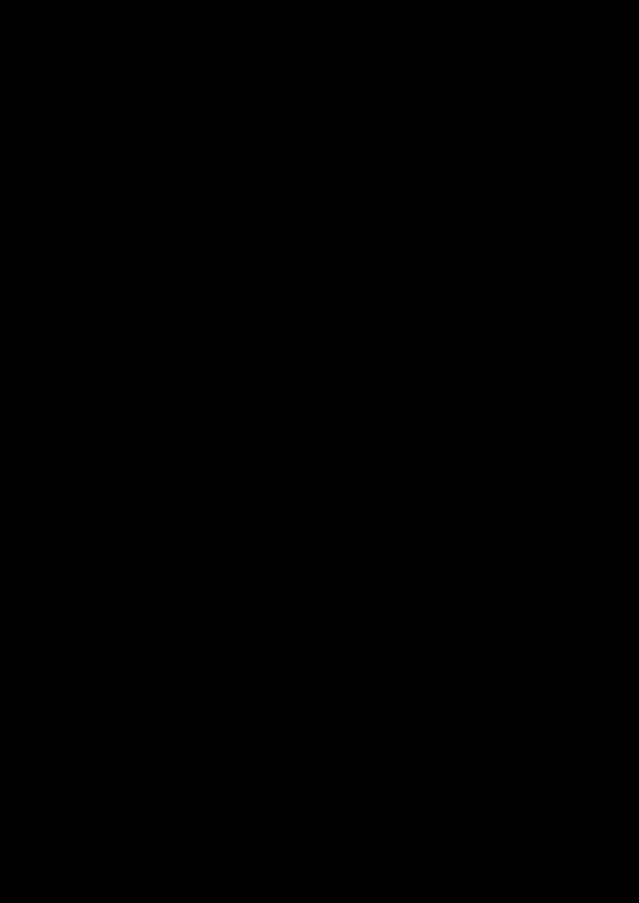A miniature gold-plated electronic module balanced on the tip of a pen.